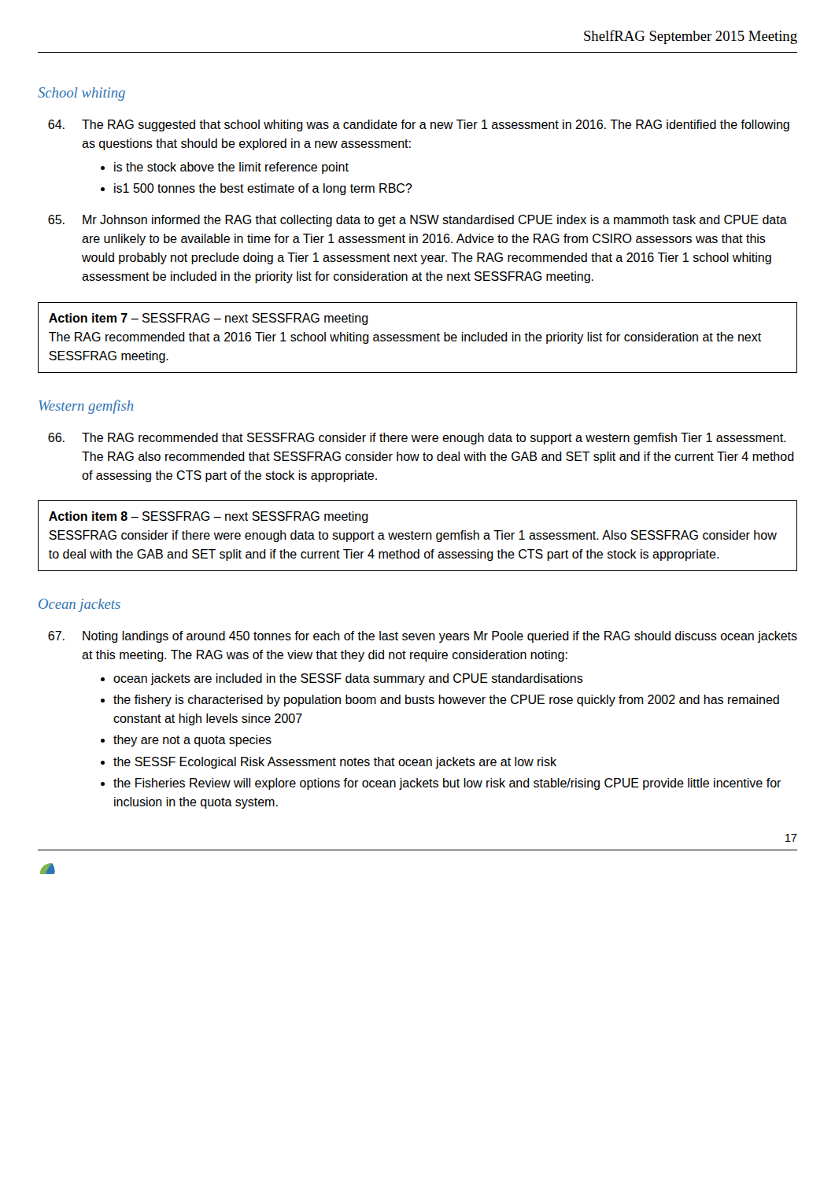ShelfRAG September 2015 Meeting
School whiting
64. The RAG suggested that school whiting was a candidate for a new Tier 1 assessment in 2016. The RAG identified the following as questions that should be explored in a new assessment:
is the stock above the limit reference point
is1 500 tonnes the best estimate of a long term RBC?
65. Mr Johnson informed the RAG that collecting data to get a NSW standardised CPUE index is a mammoth task and CPUE data are unlikely to be available in time for a Tier 1 assessment in 2016. Advice to the RAG from CSIRO assessors was that this would probably not preclude doing a Tier 1 assessment next year. The RAG recommended that a 2016 Tier 1 school whiting assessment be included in the priority list for consideration at the next SESSFRAG meeting.
Action item 7 – SESSFRAG – next SESSFRAG meeting
The RAG recommended that a 2016 Tier 1 school whiting assessment be included in the priority list for consideration at the next SESSFRAG meeting.
Western gemfish
66. The RAG recommended that SESSFRAG consider if there were enough data to support a western gemfish Tier 1 assessment. The RAG also recommended that SESSFRAG consider how to deal with the GAB and SET split and if the current Tier 4 method of assessing the CTS part of the stock is appropriate.
Action item 8 – SESSFRAG – next SESSFRAG meeting
SESSFRAG consider if there were enough data to support a western gemfish a Tier 1 assessment. Also SESSFRAG consider how to deal with the GAB and SET split and if the current Tier 4 method of assessing the CTS part of the stock is appropriate.
Ocean jackets
67. Noting landings of around 450 tonnes for each of the last seven years Mr Poole queried if the RAG should discuss ocean jackets at this meeting. The RAG was of the view that they did not require consideration noting:
ocean jackets are included in the SESSF data summary and CPUE standardisations
the fishery is characterised by population boom and busts however the CPUE rose quickly from 2002 and has remained constant at high levels since 2007
they are not a quota species
the SESSF Ecological Risk Assessment notes that ocean jackets are at low risk
the Fisheries Review will explore options for ocean jackets but low risk and stable/rising CPUE provide little incentive for inclusion in the quota system.
17